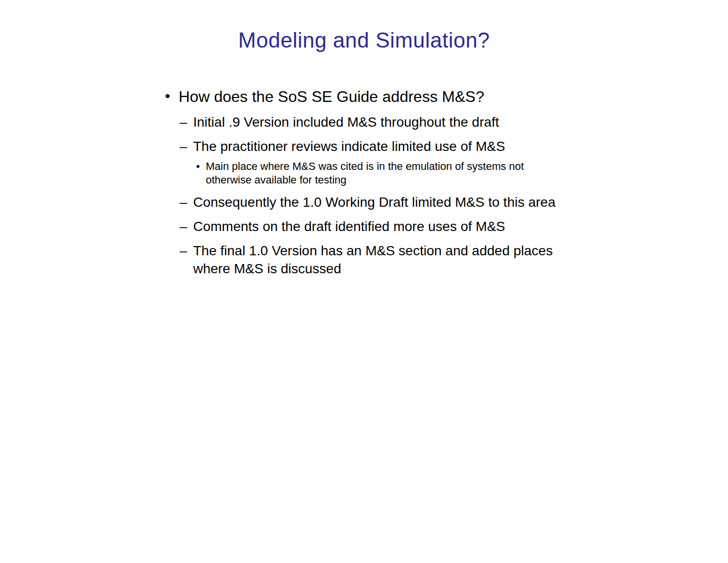Modeling and Simulation?
How does the SoS SE Guide address M&S?
Initial .9 Version included M&S throughout the draft
The practitioner reviews indicate limited use of M&S
Main place where M&S was cited is in the emulation of systems not otherwise available for testing
Consequently the 1.0 Working Draft limited M&S to this area
Comments on the draft identified more uses of M&S
The final 1.0 Version has an M&S section and added places where M&S is discussed